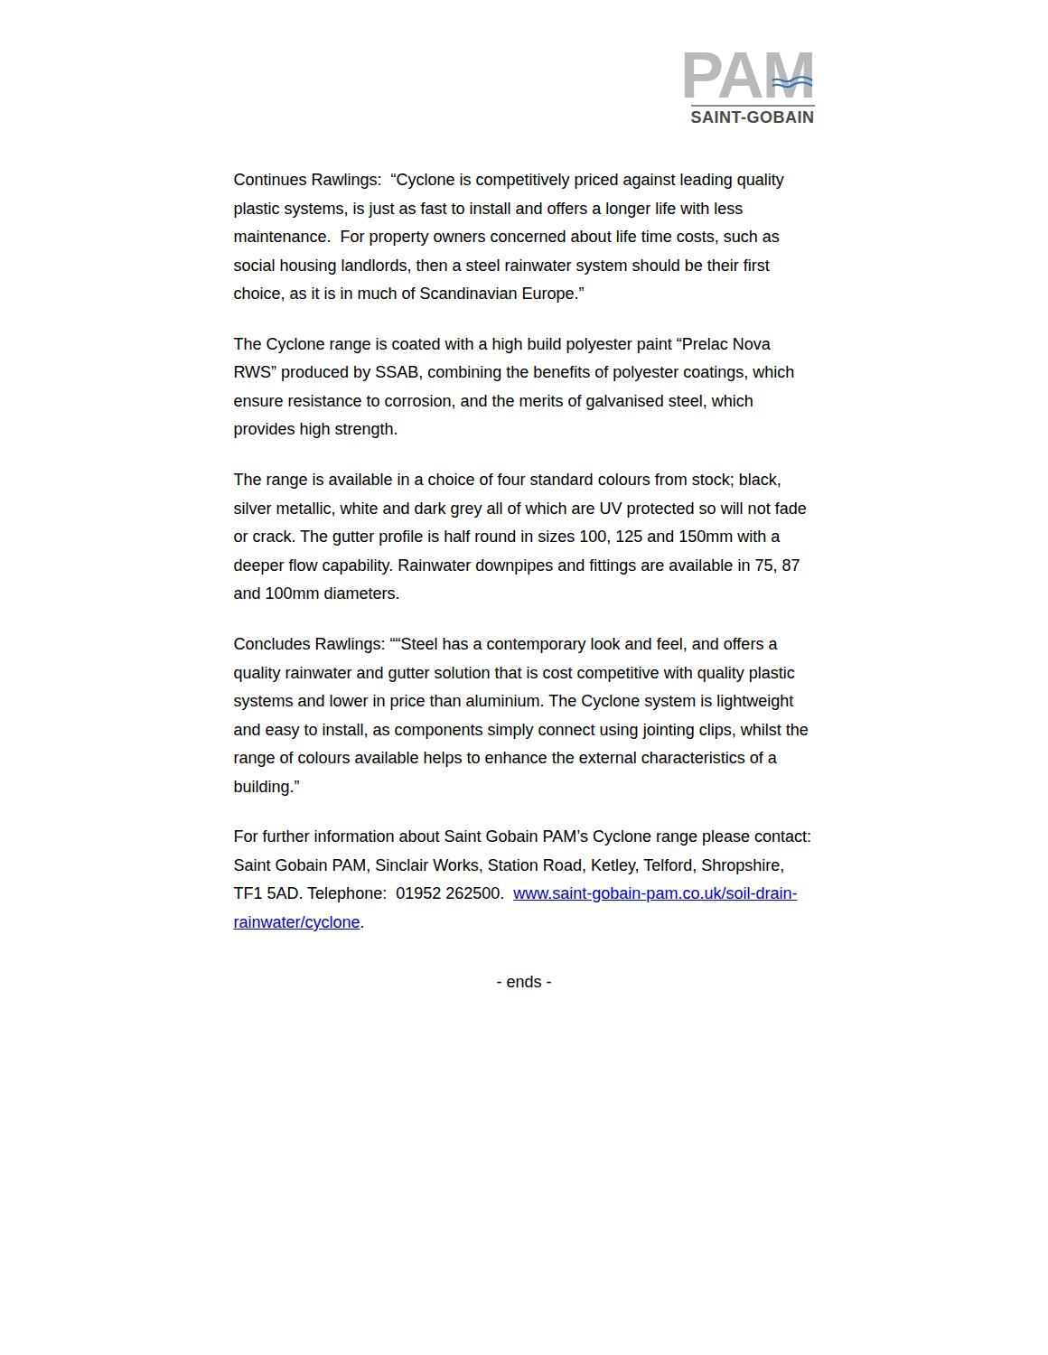PAM
SAINT-GOBAIN
Continues Rawlings: “Cyclone is competitively priced against leading quality plastic systems, is just as fast to install and offers a longer life with less maintenance. For property owners concerned about life time costs, such as social housing landlords, then a steel rainwater system should be their first choice, as it is in much of Scandinavian Europe.”
The Cyclone range is coated with a high build polyester paint “Prelac Nova RWS” produced by SSAB, combining the benefits of polyester coatings, which ensure resistance to corrosion, and the merits of galvanised steel, which provides high strength.
The range is available in a choice of four standard colours from stock; black, silver metallic, white and dark grey all of which are UV protected so will not fade or crack. The gutter profile is half round in sizes 100, 125 and 150mm with a deeper flow capability. Rainwater downpipes and fittings are available in 75, 87 and 100mm diameters.
Concludes Rawlings: ““Steel has a contemporary look and feel, and offers a quality rainwater and gutter solution that is cost competitive with quality plastic systems and lower in price than aluminium. The Cyclone system is lightweight and easy to install, as components simply connect using jointing clips, whilst the range of colours available helps to enhance the external characteristics of a building.”
For further information about Saint Gobain PAM’s Cyclone range please contact: Saint Gobain PAM, Sinclair Works, Station Road, Ketley, Telford, Shropshire, TF1 5AD. Telephone: 01952 262500. www.saint-gobain-pam.co.uk/soil-drain-rainwater/cyclone.
- ends -